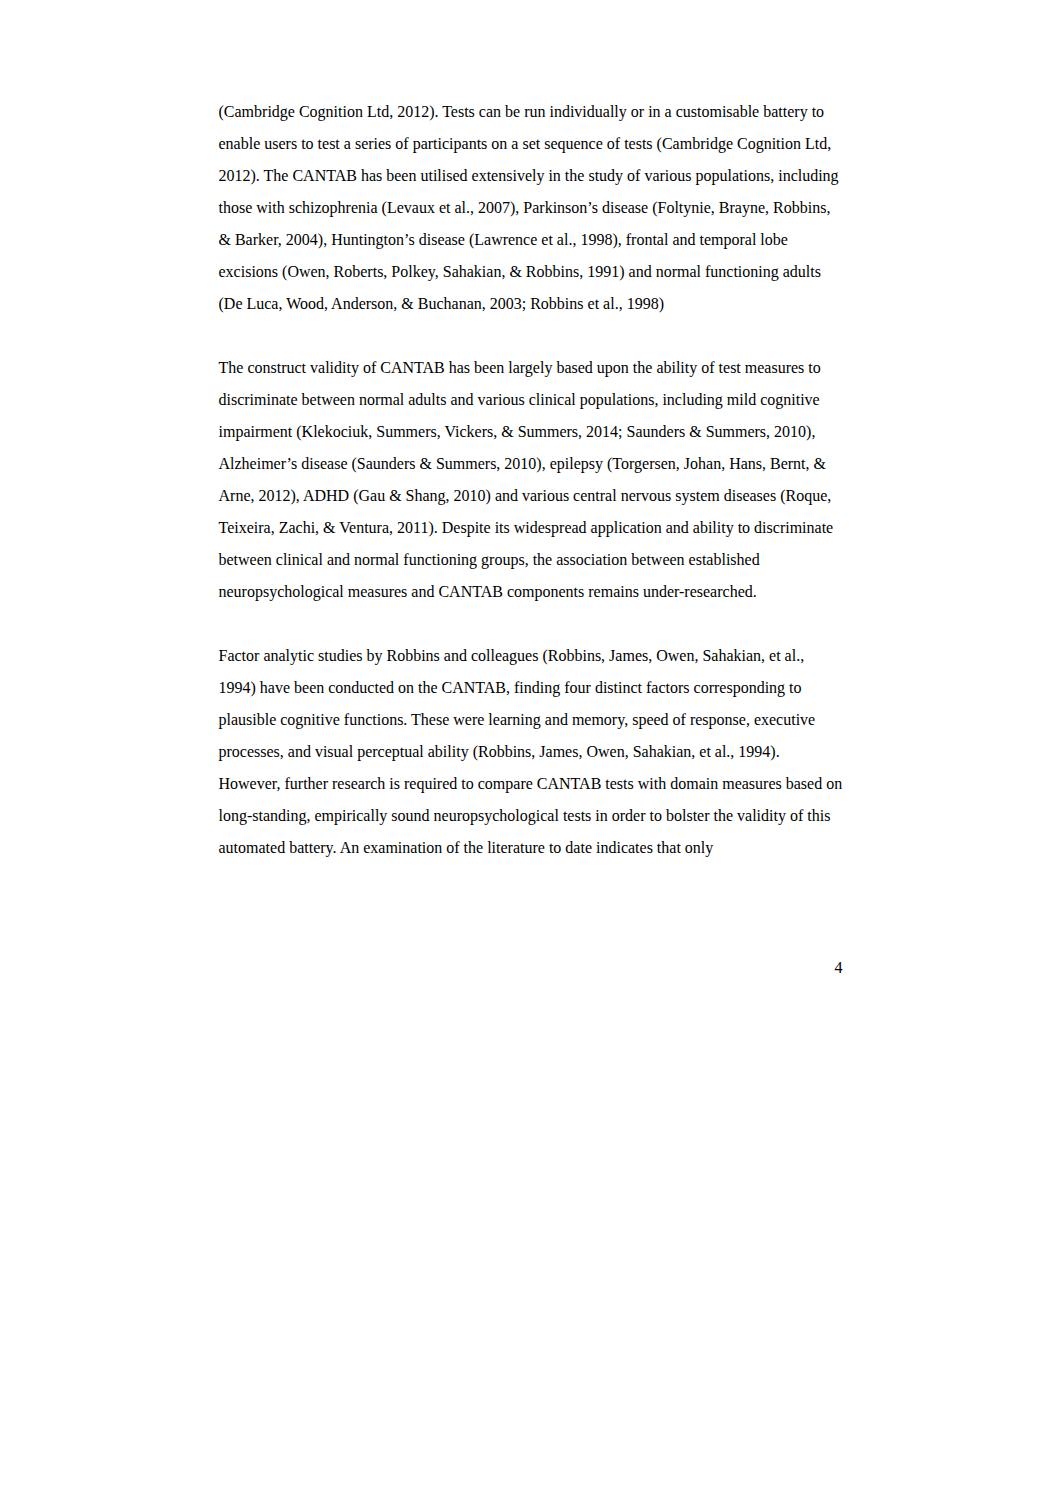(Cambridge Cognition Ltd, 2012). Tests can be run individually or in a customisable battery to enable users to test a series of participants on a set sequence of tests (Cambridge Cognition Ltd, 2012). The CANTAB has been utilised extensively in the study of various populations, including those with schizophrenia (Levaux et al., 2007), Parkinson’s disease (Foltynie, Brayne, Robbins, & Barker, 2004), Huntington’s disease (Lawrence et al., 1998), frontal and temporal lobe excisions (Owen, Roberts, Polkey, Sahakian, & Robbins, 1991) and normal functioning adults (De Luca, Wood, Anderson, & Buchanan, 2003; Robbins et al., 1998)
The construct validity of CANTAB has been largely based upon the ability of test measures to discriminate between normal adults and various clinical populations, including mild cognitive impairment (Klekociuk, Summers, Vickers, & Summers, 2014; Saunders & Summers, 2010), Alzheimer’s disease (Saunders & Summers, 2010), epilepsy (Torgersen, Johan, Hans, Bernt, & Arne, 2012), ADHD (Gau & Shang, 2010) and various central nervous system diseases (Roque, Teixeira, Zachi, & Ventura, 2011). Despite its widespread application and ability to discriminate between clinical and normal functioning groups, the association between established neuropsychological measures and CANTAB components remains under-researched.
Factor analytic studies by Robbins and colleagues (Robbins, James, Owen, Sahakian, et al., 1994) have been conducted on the CANTAB, finding four distinct factors corresponding to plausible cognitive functions. These were learning and memory, speed of response, executive processes, and visual perceptual ability (Robbins, James, Owen, Sahakian, et al., 1994). However, further research is required to compare CANTAB tests with domain measures based on long-standing, empirically sound neuropsychological tests in order to bolster the validity of this automated battery. An examination of the literature to date indicates that only
4